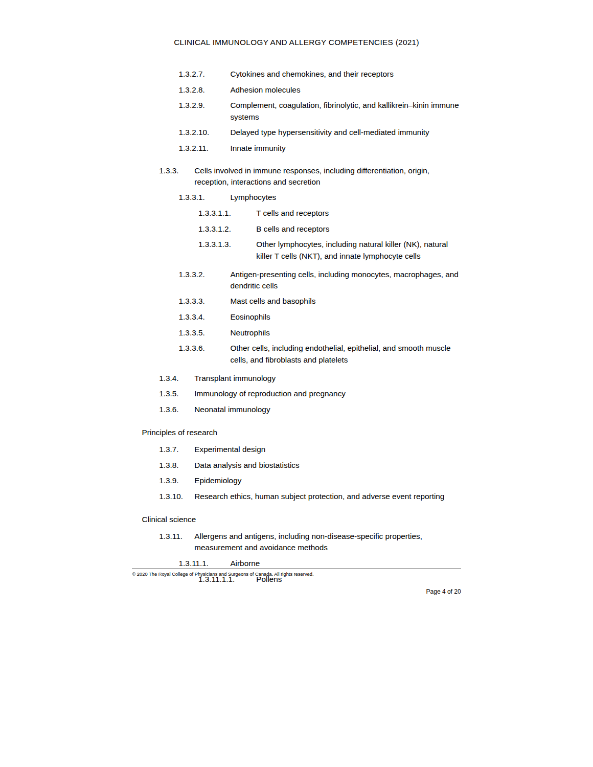CLINICAL IMMUNOLOGY AND ALLERGY COMPETENCIES (2021)
1.3.2.7.
Cytokines and chemokines, and their receptors
1.3.2.8.
Adhesion molecules
1.3.2.9.
Complement, coagulation, fibrinolytic, and kallikrein–kinin immune systems
1.3.2.10.
Delayed type hypersensitivity and cell-mediated immunity
1.3.2.11.
Innate immunity
1.3.3.
Cells involved in immune responses, including differentiation, origin, reception, interactions and secretion
1.3.3.1.
Lymphocytes
1.3.3.1.1.
T cells and receptors
1.3.3.1.2.
B cells and receptors
1.3.3.1.3.
Other lymphocytes, including natural killer (NK), natural killer T cells (NKT), and innate lymphocyte cells
1.3.3.2.
Antigen-presenting cells, including monocytes, macrophages, and dendritic cells
1.3.3.3.
Mast cells and basophils
1.3.3.4.
Eosinophils
1.3.3.5.
Neutrophils
1.3.3.6.
Other cells, including endothelial, epithelial, and smooth muscle cells, and fibroblasts and platelets
1.3.4.
Transplant immunology
1.3.5.
Immunology of reproduction and pregnancy
1.3.6.
Neonatal immunology
Principles of research
1.3.7.
Experimental design
1.3.8.
Data analysis and biostatistics
1.3.9.
Epidemiology
1.3.10.
Research ethics, human subject protection, and adverse event reporting
Clinical science
1.3.11.
Allergens and antigens, including non-disease-specific properties, measurement and avoidance methods
1.3.11.1.
Airborne
1.3.11.1.1.
Pollens
© 2020 The Royal College of Physicians and Surgeons of Canada. All rights reserved.
Page 4 of 20